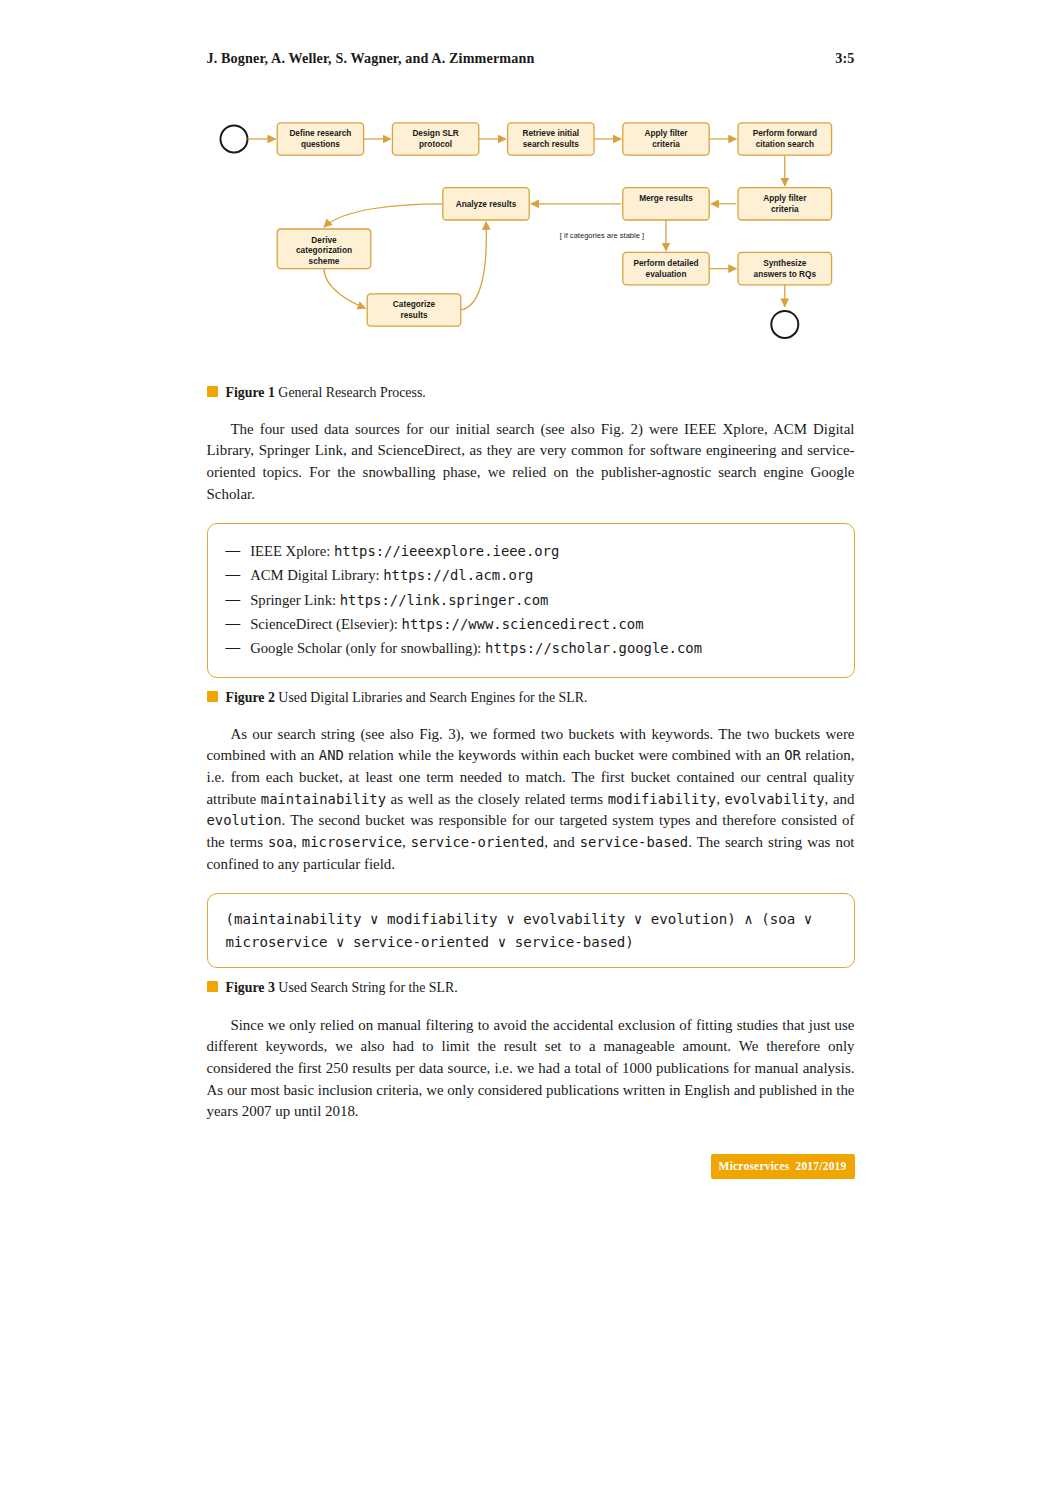J. Bogner, A. Weller, S. Wagner, and A. Zimmermann
3:5
Define research questions Design SLR protocol Retrieve initial search results Apply filter criteria Perform forward citation search Apply filter criteria Merge results Analyze results Derive categorization scheme Categorize results [ if categories are stable ] Perform detailed evaluation Synthesize answers to RQs
Figure 1 General Research Process.
The four used data sources for our initial search (see also Fig. 2) were IEEE Xplore, ACM Digital Library, Springer Link, and ScienceDirect, as they are very common for software engineering and service-oriented topics. For the snowballing phase, we relied on the publisher-agnostic search engine Google Scholar.
—IEEE Xplore: https://ieeexplore.ieee.org
—ACM Digital Library: https://dl.acm.org
—Springer Link: https://link.springer.com
—ScienceDirect (Elsevier): https://www.sciencedirect.com
—Google Scholar (only for snowballing): https://scholar.google.com
Figure 2 Used Digital Libraries and Search Engines for the SLR.
As our search string (see also Fig. 3), we formed two buckets with keywords. The two buckets were combined with an AND relation while the keywords within each bucket were combined with an OR relation, i.e. from each bucket, at least one term needed to match. The first bucket contained our central quality attribute maintainability as well as the closely related terms modifiability, evolvability, and evolution. The second bucket was responsible for our targeted system types and therefore consisted of the terms soa, microservice, service-oriented, and service-based. The search string was not confined to any particular field.
(maintainability ∨ modifiability ∨ evolvability ∨ evolution) ∧ (soa ∨ microservice ∨ service-oriented ∨ service-based)
Figure 3 Used Search String for the SLR.
Since we only relied on manual filtering to avoid the accidental exclusion of fitting studies that just use different keywords, we also had to limit the result set to a manageable amount. We therefore only considered the first 250 results per data source, i.e. we had a total of 1000 publications for manual analysis. As our most basic inclusion criteria, we only considered publications written in English and published in the years 2007 up until 2018.
Microservices 2017/2019